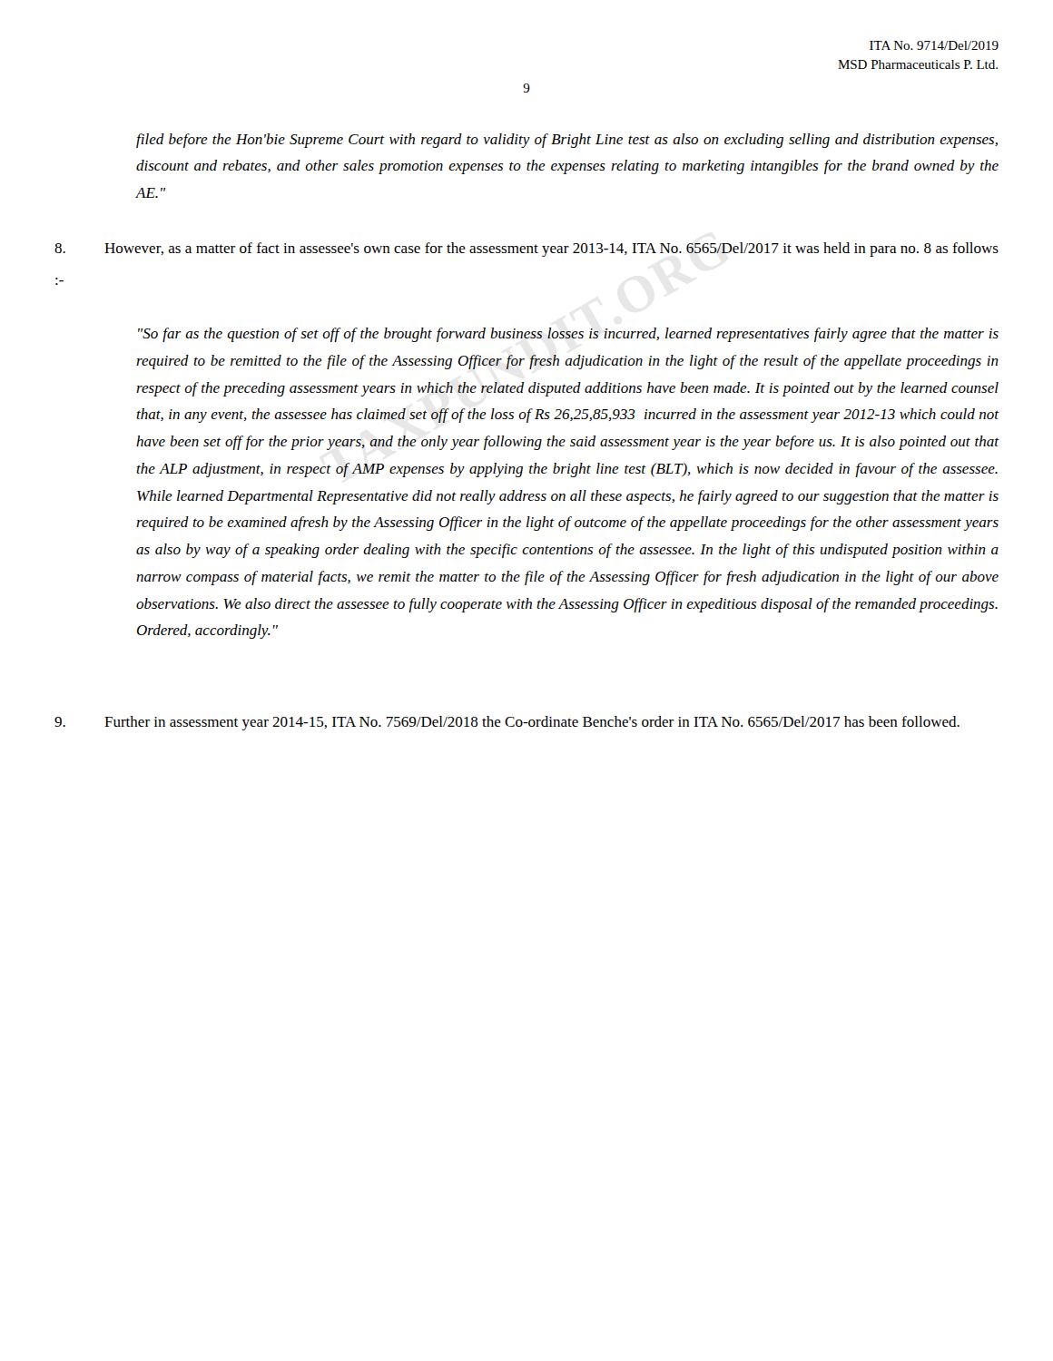TAXPUNDIT.ORG
ITA No. 9714/Del/2019
MSD Pharmaceuticals P. Ltd.
9
filed before the Hon'bie Supreme Court with regard to validity of Bright Line test as also on excluding selling and distribution expenses, discount and rebates, and other sales promotion expenses to the expenses relating to marketing intangibles for the brand owned by the AE."
8. However, as a matter of fact in assessee's own case for the assessment year 2013-14, ITA No. 6565/Del/2017 it was held in para no. 8 as follows :-
"So far as the question of set off of the brought forward business losses is incurred, learned representatives fairly agree that the matter is required to be remitted to the file of the Assessing Officer for fresh adjudication in the light of the result of the appellate proceedings in respect of the preceding assessment years in which the related disputed additions have been made. It is pointed out by the learned counsel that, in any event, the assessee has claimed set off of the loss of Rs 26,25,85,933 incurred in the assessment year 2012-13 which could not have been set off for the prior years, and the only year following the said assessment year is the year before us. It is also pointed out that the ALP adjustment, in respect of AMP expenses by applying the bright line test (BLT), which is now decided in favour of the assessee. While learned Departmental Representative did not really address on all these aspects, he fairly agreed to our suggestion that the matter is required to be examined afresh by the Assessing Officer in the light of outcome of the appellate proceedings for the other assessment years as also by way of a speaking order dealing with the specific contentions of the assessee. In the light of this undisputed position within a narrow compass of material facts, we remit the matter to the file of the Assessing Officer for fresh adjudication in the light of our above observations. We also direct the assessee to fully cooperate with the Assessing Officer in expeditious disposal of the remanded proceedings. Ordered, accordingly."
9. Further in assessment year 2014-15, ITA No. 7569/Del/2018 the Co-ordinate Benche's order in ITA No. 6565/Del/2017 has been followed.